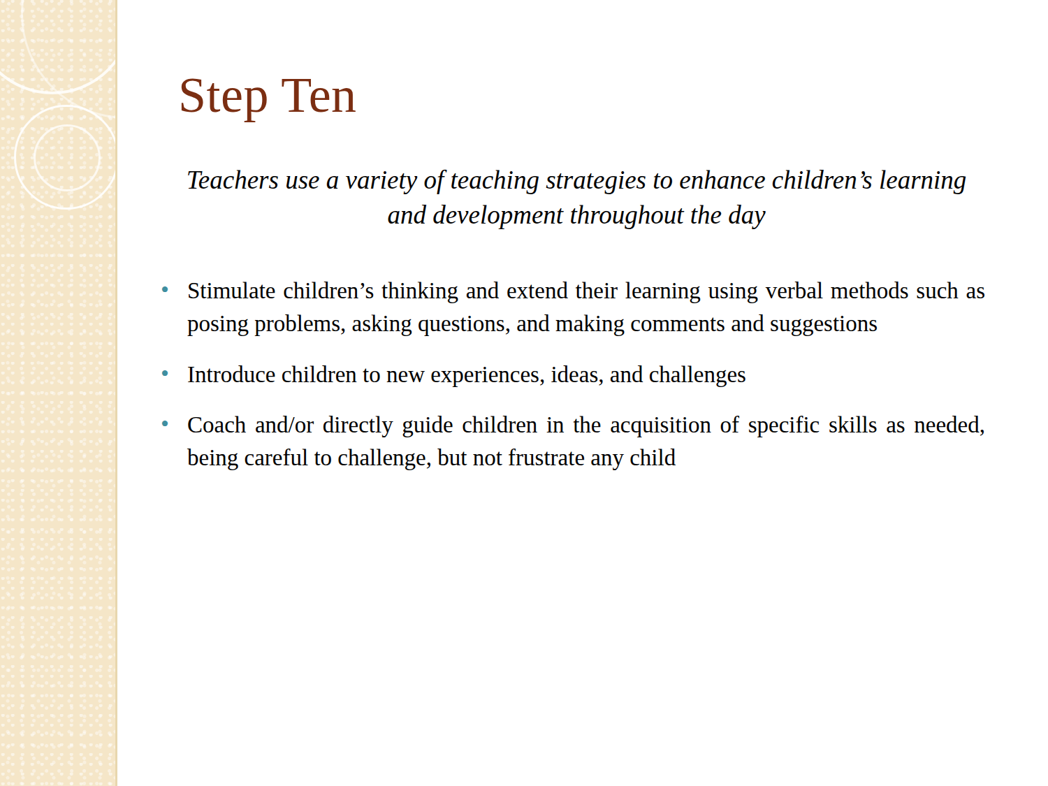Step Ten
Teachers use a variety of teaching strategies to enhance children’s learning and development throughout the day
Stimulate children’s thinking and extend their learning using verbal methods such as posing problems, asking questions, and making comments and suggestions
Introduce children to new experiences, ideas, and challenges
Coach and/or directly guide children in the acquisition of specific skills as needed, being careful to challenge, but not frustrate any child